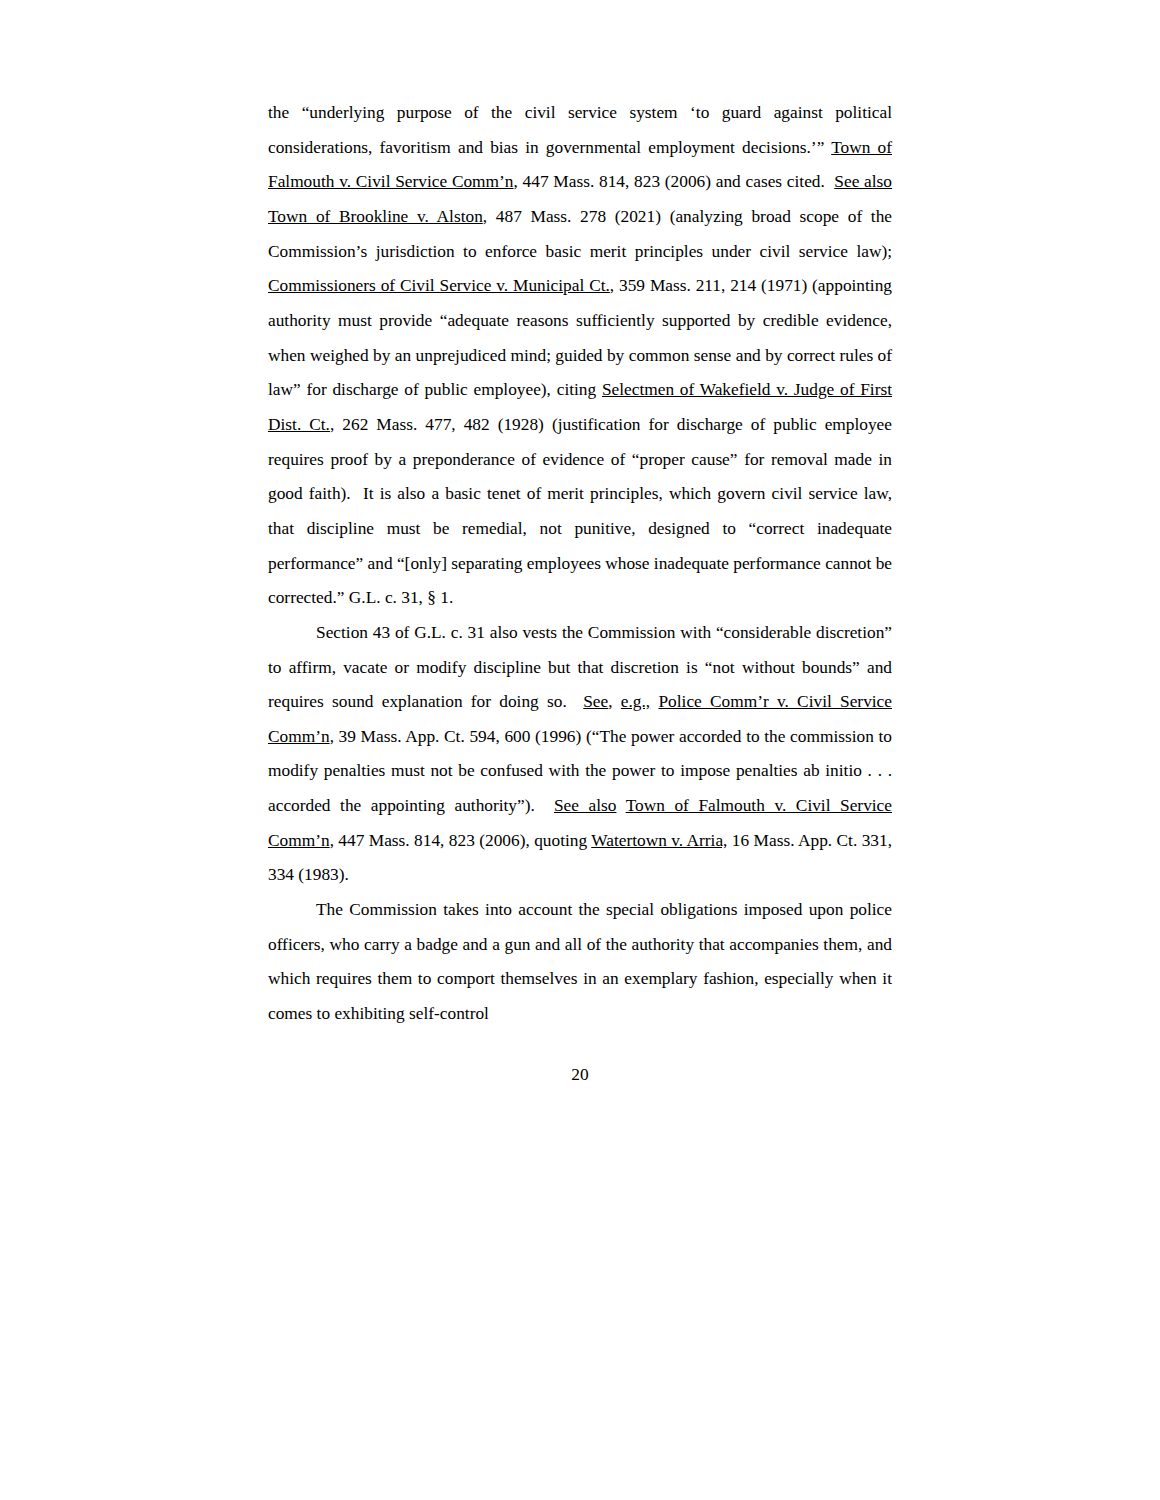the “underlying purpose of the civil service system ‘to guard against political considerations, favoritism and bias in governmental employment decisions.’” Town of Falmouth v. Civil Service Comm’n, 447 Mass. 814, 823 (2006) and cases cited. See also Town of Brookline v. Alston, 487 Mass. 278 (2021) (analyzing broad scope of the Commission’s jurisdiction to enforce basic merit principles under civil service law); Commissioners of Civil Service v. Municipal Ct., 359 Mass. 211, 214 (1971) (appointing authority must provide “adequate reasons sufficiently supported by credible evidence, when weighed by an unprejudiced mind; guided by common sense and by correct rules of law” for discharge of public employee), citing Selectmen of Wakefield v. Judge of First Dist. Ct., 262 Mass. 477, 482 (1928) (justification for discharge of public employee requires proof by a preponderance of evidence of “proper cause” for removal made in good faith). It is also a basic tenet of merit principles, which govern civil service law, that discipline must be remedial, not punitive, designed to “correct inadequate performance” and “[only] separating employees whose inadequate performance cannot be corrected.” G.L. c. 31, § 1.
Section 43 of G.L. c. 31 also vests the Commission with “considerable discretion” to affirm, vacate or modify discipline but that discretion is “not without bounds” and requires sound explanation for doing so. See, e.g., Police Comm’r v. Civil Service Comm’n, 39 Mass. App. Ct. 594, 600 (1996) (“The power accorded to the commission to modify penalties must not be confused with the power to impose penalties ab initio . . . accorded the appointing authority”). See also Town of Falmouth v. Civil Service Comm’n, 447 Mass. 814, 823 (2006), quoting Watertown v. Arria, 16 Mass. App. Ct. 331, 334 (1983).
The Commission takes into account the special obligations imposed upon police officers, who carry a badge and a gun and all of the authority that accompanies them, and which requires them to comport themselves in an exemplary fashion, especially when it comes to exhibiting self-control
20